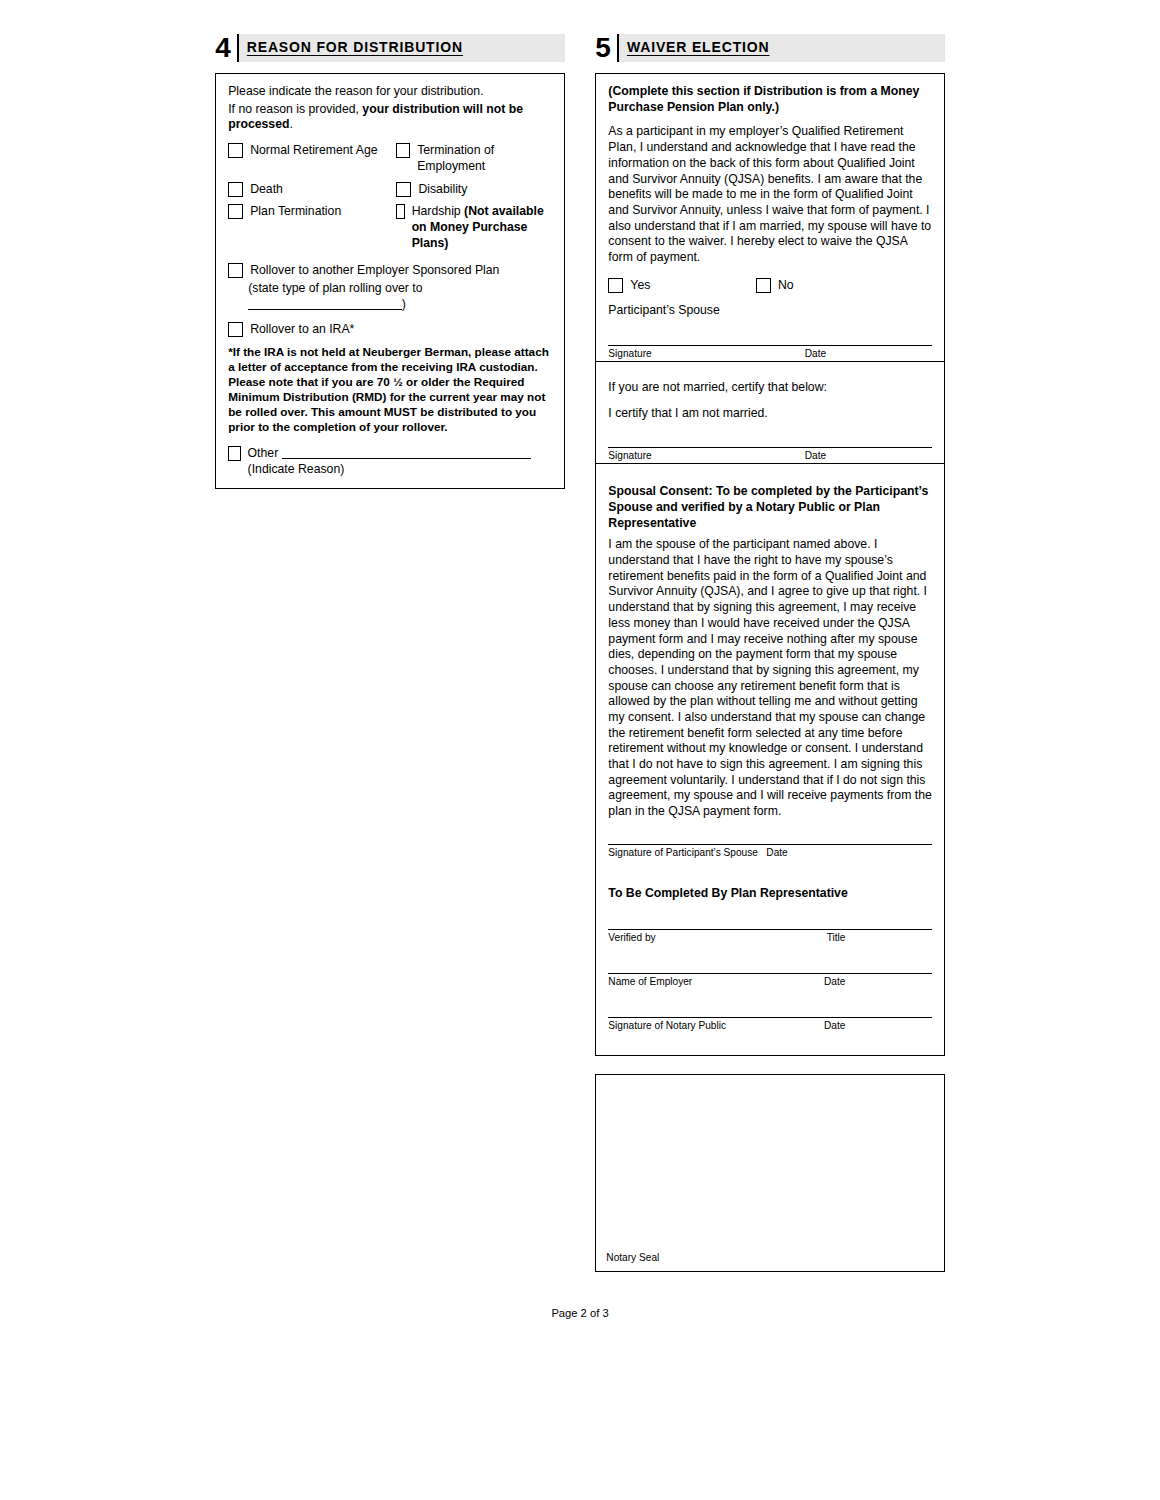4
REASON FOR DISTRIBUTION
Please indicate the reason for your distribution.
If no reason is provided, your distribution will not be processed.
Normal Retirement Age
Termination of Employment
Death
Disability
Plan Termination
Hardship (Not available on Money Purchase Plans)
Rollover to another Employer Sponsored Plan
(state type of plan rolling over to )
Rollover to an IRA*
*If the IRA is not held at Neuberger Berman, please attach a letter of acceptance from the receiving IRA custodian. Please note that if you are 70 ½ or older the Required Minimum Distribution (RMD) for the current year may not be rolled over. This amount MUST be distributed to you prior to the completion of your rollover.
Other (Indicate Reason)
5
WAIVER ELECTION
(Complete this section if Distribution is from a Money Purchase Pension Plan only.)
As a participant in my employer’s Qualified Retirement Plan, I understand and acknowledge that I have read the information on the back of this form about Qualified Joint and Survivor Annuity (QJSA) benefits. I am aware that the benefits will be made to me in the form of Qualified Joint and Survivor Annuity, unless I waive that form of payment. I also understand that if I am married, my spouse will have to consent to the waiver. I hereby elect to waive the QJSA form of payment.
Yes
No
Participant’s Spouse
Signature Date
If you are not married, certify that below:
I certify that I am not married.
Signature Date
Spousal Consent: To be completed by the Participant’s Spouse and verified by a Notary Public or Plan Representative
I am the spouse of the participant named above. I understand that I have the right to have my spouse’s retirement benefits paid in the form of a Qualified Joint and Survivor Annuity (QJSA), and I agree to give up that right. I understand that by signing this agreement, I may receive less money than I would have received under the QJSA payment form and I may receive nothing after my spouse dies, depending on the payment form that my spouse chooses. I understand that by signing this agreement, my spouse can choose any retirement benefit form that is allowed by the plan without telling me and without getting my consent. I also understand that my spouse can change the retirement benefit form selected at any time before retirement without my knowledge or consent. I understand that I do not have to sign this agreement. I am signing this agreement voluntarily. I understand that if I do not sign this agreement, my spouse and I will receive payments from the plan in the QJSA payment form.
Signature of Participant’s Spouse Date
To Be Completed By Plan Representative
Verified by Title
Name of Employer Date
Signature of Notary Public Date
Notary Seal
Page 2 of 3